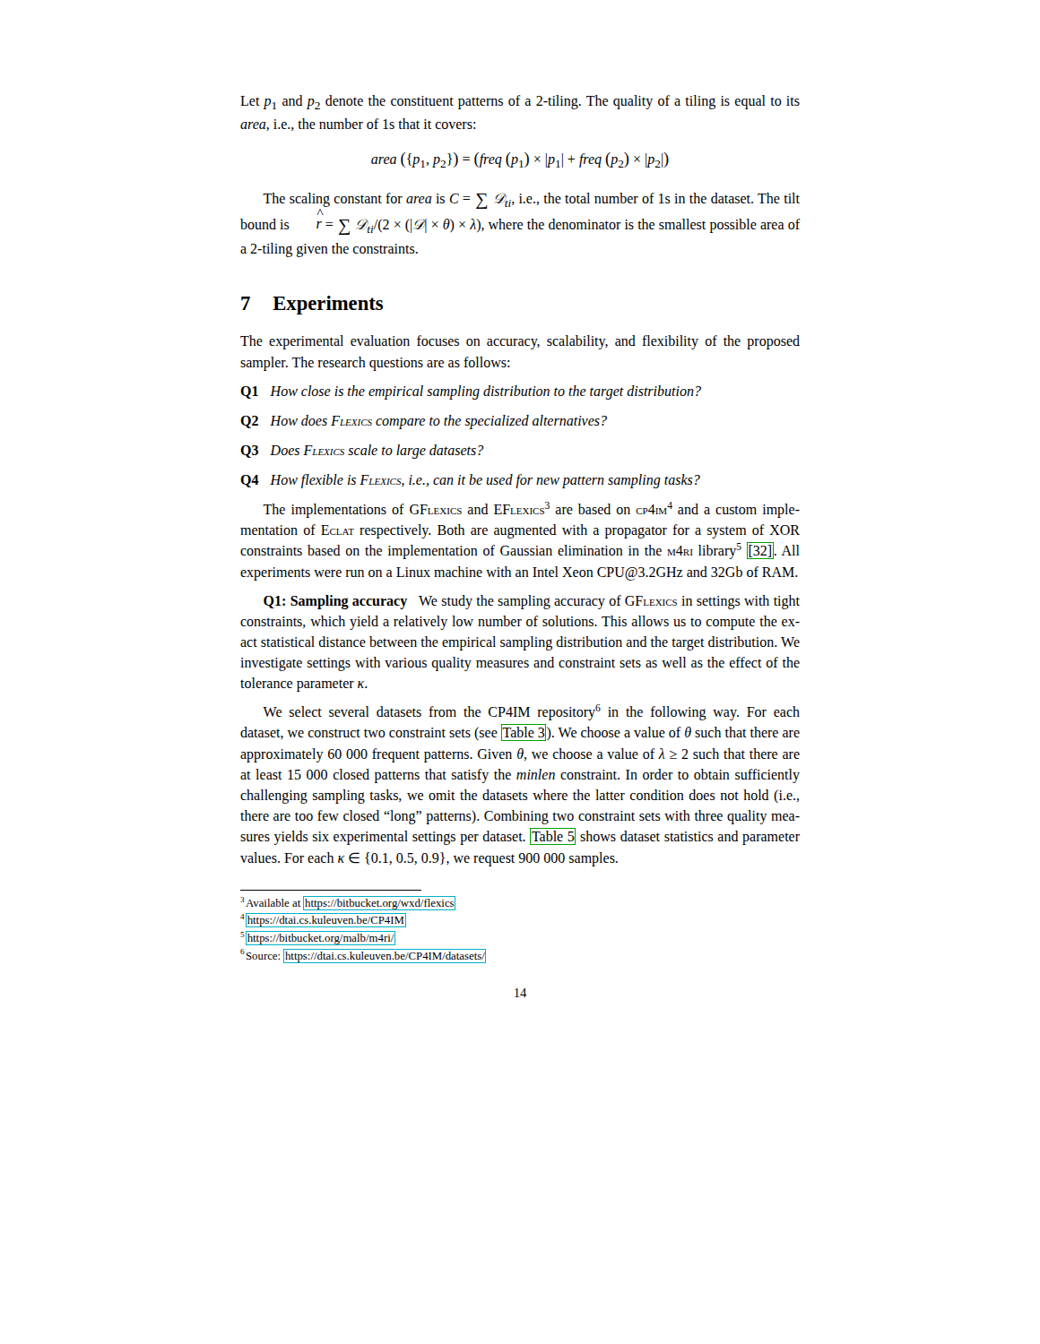Let p1 and p2 denote the constituent patterns of a 2-tiling. The quality of a tiling is equal to its area, i.e., the number of 1s that it covers:
area ({p1, p2}) = (freq (p1) × |p1| + freq (p2) × |p2|)
The scaling constant for area is C = ∑ 𝒟ti, i.e., the total number of 1s in the dataset. The tilt bound is r = ∑ 𝒟ti/(2 × (|𝒟| × θ) × λ), where the denominator is the smallest possible area of a 2-tiling given the constraints.
7 Experiments
The experimental evaluation focuses on accuracy, scalability, and flexibility of the proposed sampler. The research questions are as follows:
Q1 How close is the empirical sampling distribution to the target distribution?
Q2 How does Flexics compare to the specialized alternatives?
Q3 Does Flexics scale to large datasets?
Q4 How flexible is Flexics, i.e., can it be used for new pattern sampling tasks?
The implementations of GFlexics and EFlexics3 are based on cp4im4 and a custom implementation of Eclat respectively. Both are augmented with a propagator for a system of XOR constraints based on the implementation of Gaussian elimination in the m4ri library5 [32]. All experiments were run on a Linux machine with an Intel Xeon CPU@3.2GHz and 32Gb of RAM.
Q1: Sampling accuracy We study the sampling accuracy of GFlexics in settings with tight constraints, which yield a relatively low number of solutions. This allows us to compute the exact statistical distance between the empirical sampling distribution and the target distribution. We investigate settings with various quality measures and constraint sets as well as the effect of the tolerance parameter κ.
We select several datasets from the CP4IM repository6 in the following way. For each dataset, we construct two constraint sets (see Table 3). We choose a value of θ such that there are approximately 60 000 frequent patterns. Given θ, we choose a value of λ ≥ 2 such that there are at least 15 000 closed patterns that satisfy the minlen constraint. In order to obtain sufficiently challenging sampling tasks, we omit the datasets where the latter condition does not hold (i.e., there are too few closed “long” patterns). Combining two constraint sets with three quality measures yields six experimental settings per dataset. Table 5 shows dataset statistics and parameter values. For each κ ∈ {0.1, 0.5, 0.9}, we request 900 000 samples.
3Available at https://bitbucket.org/wxd/flexics
4https://dtai.cs.kuleuven.be/CP4IM
5https://bitbucket.org/malb/m4ri/
6Source: https://dtai.cs.kuleuven.be/CP4IM/datasets/
14